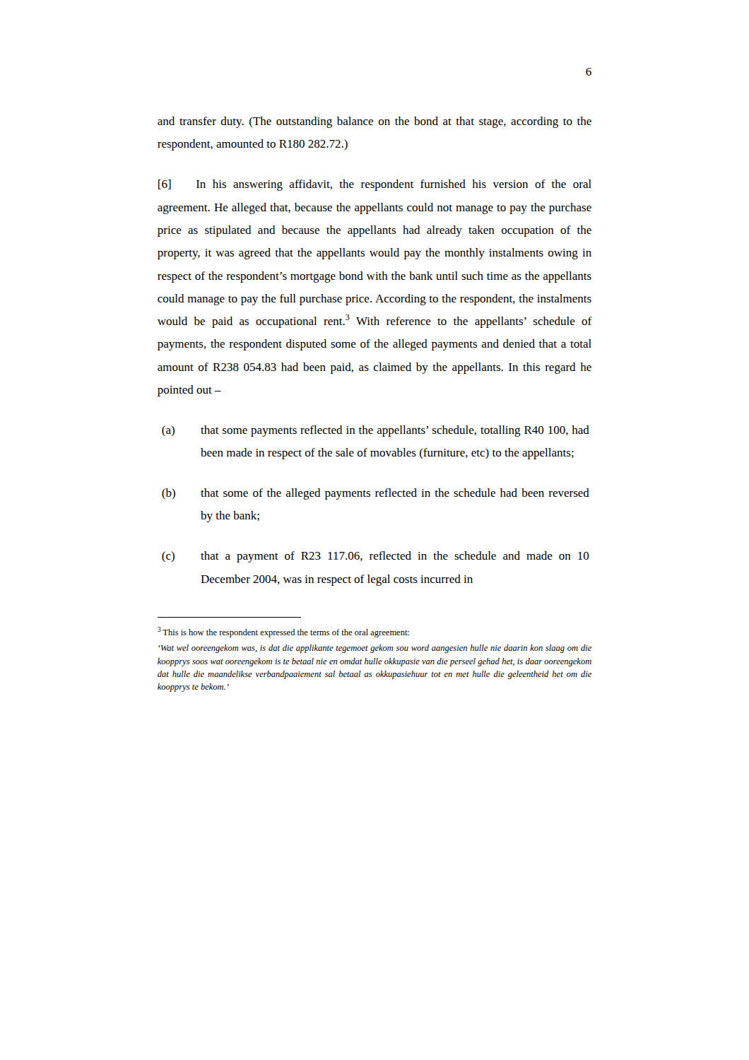6
and transfer duty. (The outstanding balance on the bond at that stage, according to the respondent, amounted to R180 282.72.)
[6] In his answering affidavit, the respondent furnished his version of the oral agreement. He alleged that, because the appellants could not manage to pay the purchase price as stipulated and because the appellants had already taken occupation of the property, it was agreed that the appellants would pay the monthly instalments owing in respect of the respondent’s mortgage bond with the bank until such time as the appellants could manage to pay the full purchase price. According to the respondent, the instalments would be paid as occupational rent.3 With reference to the appellants’ schedule of payments, the respondent disputed some of the alleged payments and denied that a total amount of R238 054.83 had been paid, as claimed by the appellants. In this regard he pointed out –
(a)
that some payments reflected in the appellants’ schedule, totalling R40 100, had been made in respect of the sale of movables (furniture, etc) to the appellants;
(b)
that some of the alleged payments reflected in the schedule had been reversed by the bank;
(c)
that a payment of R23 117.06, reflected in the schedule and made on 10 December 2004, was in respect of legal costs incurred in
3 This is how the respondent expressed the terms of the oral agreement:
‘Wat wel ooreengekom was, is dat die applikante tegemoet gekom sou word aangesien hulle nie daarin kon slaag om die koopprys soos wat ooreengekom is te betaal nie en omdat hulle okkupasie van die perseel gehad het, is daar ooreengekom dat hulle die maandelikse verbandpaaiement sal betaal as okkupasiehuur tot en met hulle die geleentheid het om die koopprys te bekom.’